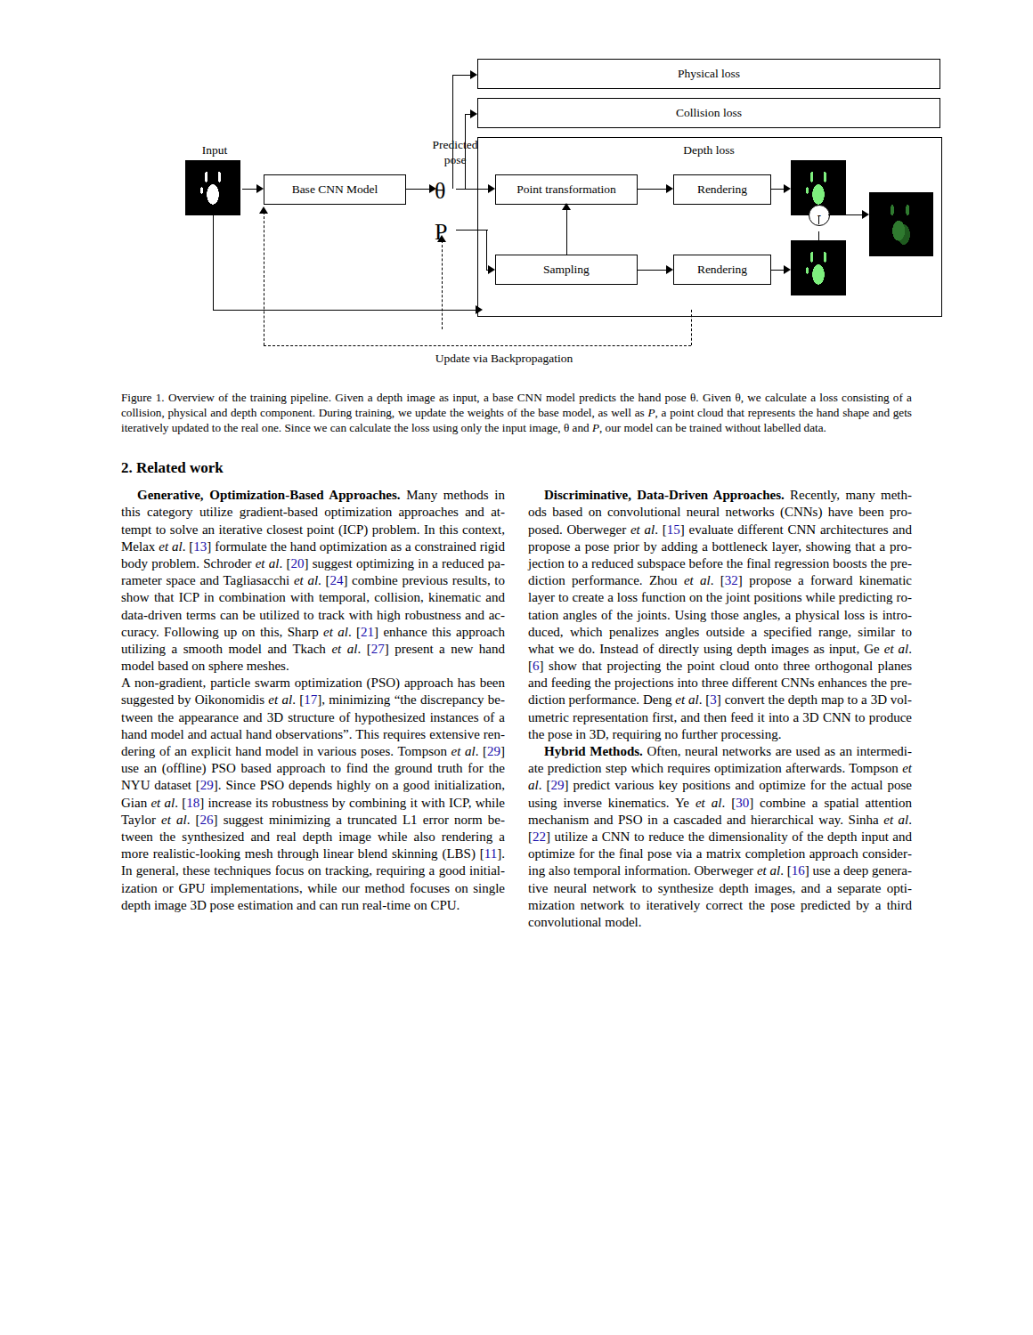Physical loss
Collision loss
Depth loss
Point transformation
Rendering
Sampling
Rendering
-
Input
Base CNN Model
Predicted
pose
θ
P
Update via Backpropagation
Figure 1. Overview of the training pipeline. Given a depth image as input, a base CNN model predicts the hand pose θ. Given θ, we calculate a loss consisting of a collision, physical and depth component. During training, we update the weights of the base model, as well as P, a point cloud that represents the hand shape and gets iteratively updated to the real one. Since we can calculate the loss using only the input image, θ and P, our model can be trained without labelled data.
2. Related work
Generative, Optimization-Based Approaches. Many methods in this category utilize gradient-based optimization approaches and attempt to solve an iterative closest point (ICP) problem. In this context, Melax et al. [13] formulate the hand optimization as a constrained rigid body problem. Schroder et al. [20] suggest optimizing in a reduced parameter space and Tagliasacchi et al. [24] combine previous results, to show that ICP in combination with temporal, collision, kinematic and data-driven terms can be utilized to track with high robustness and accuracy. Following up on this, Sharp et al. [21] enhance this approach utilizing a smooth model and Tkach et al. [27] present a new hand model based on sphere meshes.
A non-gradient, particle swarm optimization (PSO) approach has been suggested by Oikonomidis et al. [17], minimizing “the discrepancy between the appearance and 3D structure of hypothesized instances of a hand model and actual hand observations”. This requires extensive rendering of an explicit hand model in various poses. Tompson et al. [29] use an (offline) PSO based approach to find the ground truth for the NYU dataset [29]. Since PSO depends highly on a good initialization, Gian et al. [18] increase its robustness by combining it with ICP, while Taylor et al. [26] suggest minimizing a truncated L1 error norm between the synthesized and real depth image while also rendering a more realistic-looking mesh through linear blend skinning (LBS) [11]. In general, these techniques focus on tracking, requiring a good initialization or GPU implementations, while our method focuses on single depth image 3D pose estimation and can run real-time on CPU.
Discriminative, Data-Driven Approaches. Recently, many methods based on convolutional neural networks (CNNs) have been proposed. Oberweger et al. [15] evaluate different CNN architectures and propose a pose prior by adding a bottleneck layer, showing that a projection to a reduced subspace before the final regression boosts the prediction performance. Zhou et al. [32] propose a forward kinematic layer to create a loss function on the joint positions while predicting rotation angles of the joints. Using those angles, a physical loss is introduced, which penalizes angles outside a specified range, similar to what we do. Instead of directly using depth images as input, Ge et al. [6] show that projecting the point cloud onto three orthogonal planes and feeding the projections into three different CNNs enhances the prediction performance. Deng et al. [3] convert the depth map to a 3D volumetric representation first, and then feed it into a 3D CNN to produce the pose in 3D, requiring no further processing.
Hybrid Methods. Often, neural networks are used as an intermediate prediction step which requires optimization afterwards. Tompson et al. [29] predict various key positions and optimize for the actual pose using inverse kinematics. Ye et al. [30] combine a spatial attention mechanism and PSO in a cascaded and hierarchical way. Sinha et al. [22] utilize a CNN to reduce the dimensionality of the depth input and optimize for the final pose via a matrix completion approach considering also temporal information. Oberweger et al. [16] use a deep generative neural network to synthesize depth images, and a separate optimization network to iteratively correct the pose predicted by a third convolutional model.